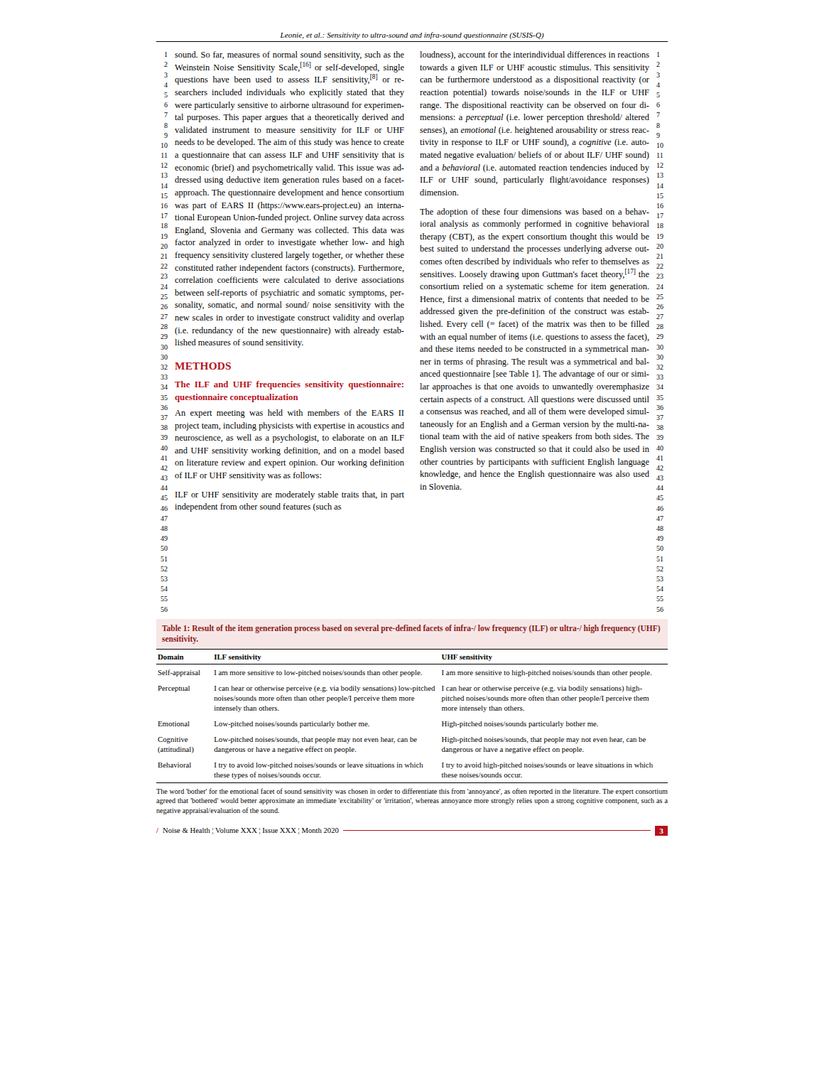Leonie, et al.: Sensitivity to ultra-sound and infra-sound questionnaire (SUSIS-Q)
1
2
3
4
5
6
7
8
9
10
11
12
13
14
15
16
17
18
19
20
21
22
23
24
25
26
27
28
29
30
30
32
33
34
35
36
37
38
39
40
41
42
43
44
45
46
47
48
49
50
51
52
53
54
55
56
sound. So far, measures of normal sound sensitivity, such as the Weinstein Noise Sensitivity Scale,[16] or self-developed, single questions have been used to assess ILF sensitivity,[8] or researchers included individuals who explicitly stated that they were particularly sensitive to airborne ultrasound for experimental purposes. This paper argues that a theoretically derived and validated instrument to measure sensitivity for ILF or UHF needs to be developed. The aim of this study was hence to create a questionnaire that can assess ILF and UHF sensitivity that is economic (brief) and psychometrically valid. This issue was addressed using deductive item generation rules based on a facet-approach. The questionnaire development and hence consortium was part of EARS II (https://www.ears-project.eu) an international European Union-funded project. Online survey data across England, Slovenia and Germany was collected. This data was factor analyzed in order to investigate whether low- and high frequency sensitivity clustered largely together, or whether these constituted rather independent factors (constructs). Furthermore, correlation coefficients were calculated to derive associations between self-reports of psychiatric and somatic symptoms, personality, somatic, and normal sound/ noise sensitivity with the new scales in order to investigate construct validity and overlap (i.e. redundancy of the new questionnaire) with already established measures of sound sensitivity.
METHODS
The ILF and UHF frequencies sensitivity questionnaire: questionnaire conceptualization
An expert meeting was held with members of the EARS II project team, including physicists with expertise in acoustics and neuroscience, as well as a psychologist, to elaborate on an ILF and UHF sensitivity working definition, and on a model based on literature review and expert opinion. Our working definition of ILF or UHF sensitivity was as follows:
ILF or UHF sensitivity are moderately stable traits that, in part independent from other sound features (such as
loudness), account for the interindividual differences in reactions towards a given ILF or UHF acoustic stimulus. This sensitivity can be furthermore understood as a dispositional reactivity (or reaction potential) towards noise/sounds in the ILF or UHF range. The dispositional reactivity can be observed on four dimensions: a perceptual (i.e. lower perception threshold/ altered senses), an emotional (i.e. heightened arousability or stress reactivity in response to ILF or UHF sound), a cognitive (i.e. automated negative evaluation/ beliefs of or about ILF/ UHF sound) and a behavioral (i.e. automated reaction tendencies induced by ILF or UHF sound, particularly flight/avoidance responses) dimension.
The adoption of these four dimensions was based on a behavioral analysis as commonly performed in cognitive behavioral therapy (CBT), as the expert consortium thought this would be best suited to understand the processes underlying adverse outcomes often described by individuals who refer to themselves as sensitives. Loosely drawing upon Guttman's facet theory,[17] the consortium relied on a systematic scheme for item generation. Hence, first a dimensional matrix of contents that needed to be addressed given the pre-definition of the construct was established. Every cell (= facet) of the matrix was then to be filled with an equal number of items (i.e. questions to assess the facet), and these items needed to be constructed in a symmetrical manner in terms of phrasing. The result was a symmetrical and balanced questionnaire [see Table 1]. The advantage of our or similar approaches is that one avoids to unwantedly overemphasize certain aspects of a construct. All questions were discussed until a consensus was reached, and all of them were developed simultaneously for an English and a German version by the multi-national team with the aid of native speakers from both sides. The English version was constructed so that it could also be used in other countries by participants with sufficient English language knowledge, and hence the English questionnaire was also used in Slovenia.
1
2
3
4
5
6
7
8
9
10
11
12
13
14
15
16
17
18
19
20
21
22
23
24
25
26
27
28
29
30
30
32
33
34
35
36
37
38
39
40
41
42
43
44
45
46
47
48
49
50
51
52
53
54
55
56
Table 1: Result of the item generation process based on several pre-defined facets of infra-/ low frequency (ILF) or ultra-/ high frequency (UHF) sensitivity.
| Domain | ILF sensitivity | UHF sensitivity |
| --- | --- | --- |
| Self-appraisal | I am more sensitive to low-pitched noises/sounds than other people. | I am more sensitive to high-pitched noises/sounds than other people. |
| Perceptual | I can hear or otherwise perceive (e.g. via bodily sensations) low-pitched noises/sounds more often than other people/I perceive them more intensely than others. | I can hear or otherwise perceive (e.g. via bodily sensations) high-pitched noises/sounds more often than other people/I perceive them more intensely than others. |
| Emotional | Low-pitched noises/sounds particularly bother me. | High-pitched noises/sounds particularly bother me. |
| Cognitive (attitudinal) | Low-pitched noises/sounds, that people may not even hear, can be dangerous or have a negative effect on people. | High-pitched noises/sounds, that people may not even hear, can be dangerous or have a negative effect on people. |
| Behavioral | I try to avoid low-pitched noises/sounds or leave situations in which these types of noises/sounds occur. | I try to avoid high-pitched noises/sounds or leave situations in which these noises/sounds occur. |
The word 'bother' for the emotional facet of sound sensitivity was chosen in order to differentiate this from 'annoyance', as often reported in the literature. The expert consortium agreed that 'bothered' would better approximate an immediate 'excitability' or 'irritation', whereas annoyance more strongly relies upon a strong cognitive component, such as a negative appraisal/evaluation of the sound.
/ Noise & Health ¦ Volume XXX ¦ Issue XXX ¦ Month 2020 3